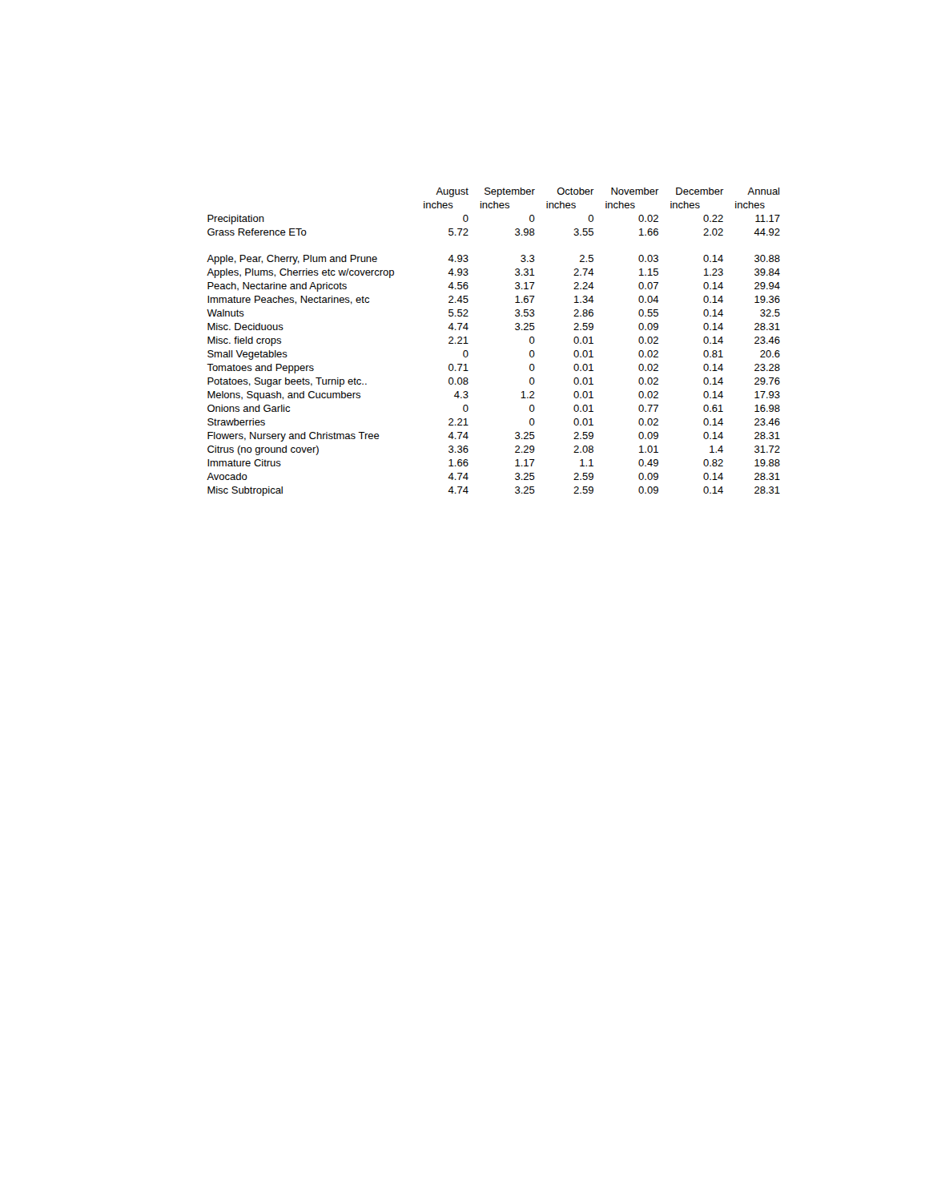| | August | September | October | November | December | Annual |
| --- | --- | --- | --- | --- | --- | --- |
| | inches | inches | inches | inches | inches | inches |
| Precipitation | 0 | 0 | 0 | 0.02 | 0.22 | 11.17 |
| Grass Reference ETo | 5.72 | 3.98 | 3.55 | 1.66 | 2.02 | 44.92 |
| Apple, Pear, Cherry, Plum and Prune | 4.93 | 3.3 | 2.5 | 0.03 | 0.14 | 30.88 |
| Apples, Plums, Cherries etc w/covercrop | 4.93 | 3.31 | 2.74 | 1.15 | 1.23 | 39.84 |
| Peach, Nectarine and Apricots | 4.56 | 3.17 | 2.24 | 0.07 | 0.14 | 29.94 |
| Immature Peaches, Nectarines, etc | 2.45 | 1.67 | 1.34 | 0.04 | 0.14 | 19.36 |
| Walnuts | 5.52 | 3.53 | 2.86 | 0.55 | 0.14 | 32.5 |
| Misc. Deciduous | 4.74 | 3.25 | 2.59 | 0.09 | 0.14 | 28.31 |
| Misc. field crops | 2.21 | 0 | 0.01 | 0.02 | 0.14 | 23.46 |
| Small Vegetables | 0 | 0 | 0.01 | 0.02 | 0.81 | 20.6 |
| Tomatoes and Peppers | 0.71 | 0 | 0.01 | 0.02 | 0.14 | 23.28 |
| Potatoes, Sugar beets, Turnip etc.. | 0.08 | 0 | 0.01 | 0.02 | 0.14 | 29.76 |
| Melons, Squash, and Cucumbers | 4.3 | 1.2 | 0.01 | 0.02 | 0.14 | 17.93 |
| Onions and Garlic | 0 | 0 | 0.01 | 0.77 | 0.61 | 16.98 |
| Strawberries | 2.21 | 0 | 0.01 | 0.02 | 0.14 | 23.46 |
| Flowers, Nursery and Christmas Tree | 4.74 | 3.25 | 2.59 | 0.09 | 0.14 | 28.31 |
| Citrus (no ground cover) | 3.36 | 2.29 | 2.08 | 1.01 | 1.4 | 31.72 |
| Immature Citrus | 1.66 | 1.17 | 1.1 | 0.49 | 0.82 | 19.88 |
| Avocado | 4.74 | 3.25 | 2.59 | 0.09 | 0.14 | 28.31 |
| Misc Subtropical | 4.74 | 3.25 | 2.59 | 0.09 | 0.14 | 28.31 |